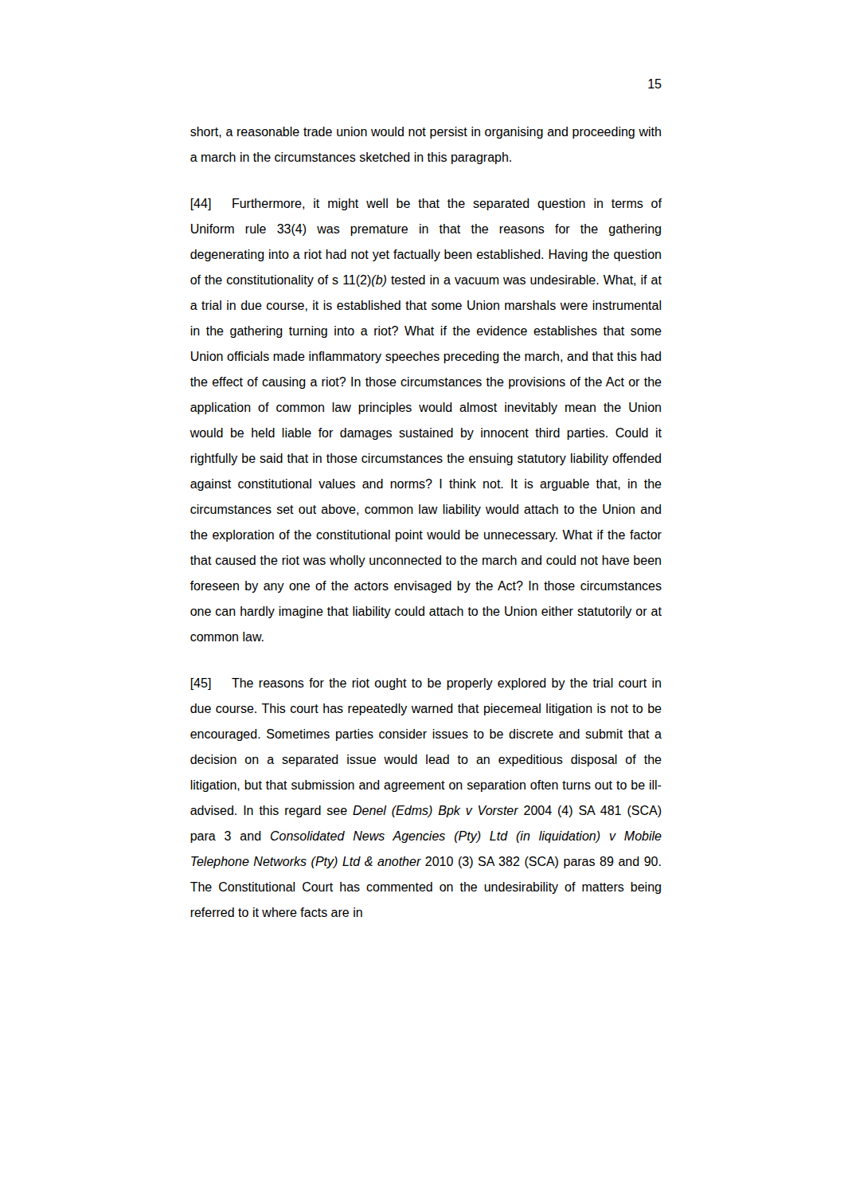15
short, a reasonable trade union would not persist in organising and proceeding with a march in the circumstances sketched in this paragraph.
[44] Furthermore, it might well be that the separated question in terms of Uniform rule 33(4) was premature in that the reasons for the gathering degenerating into a riot had not yet factually been established. Having the question of the constitutionality of s 11(2)(b) tested in a vacuum was undesirable. What, if at a trial in due course, it is established that some Union marshals were instrumental in the gathering turning into a riot? What if the evidence establishes that some Union officials made inflammatory speeches preceding the march, and that this had the effect of causing a riot? In those circumstances the provisions of the Act or the application of common law principles would almost inevitably mean the Union would be held liable for damages sustained by innocent third parties. Could it rightfully be said that in those circumstances the ensuing statutory liability offended against constitutional values and norms? I think not. It is arguable that, in the circumstances set out above, common law liability would attach to the Union and the exploration of the constitutional point would be unnecessary. What if the factor that caused the riot was wholly unconnected to the march and could not have been foreseen by any one of the actors envisaged by the Act? In those circumstances one can hardly imagine that liability could attach to the Union either statutorily or at common law.
[45] The reasons for the riot ought to be properly explored by the trial court in due course. This court has repeatedly warned that piecemeal litigation is not to be encouraged. Sometimes parties consider issues to be discrete and submit that a decision on a separated issue would lead to an expeditious disposal of the litigation, but that submission and agreement on separation often turns out to be ill-advised. In this regard see Denel (Edms) Bpk v Vorster 2004 (4) SA 481 (SCA) para 3 and Consolidated News Agencies (Pty) Ltd (in liquidation) v Mobile Telephone Networks (Pty) Ltd & another 2010 (3) SA 382 (SCA) paras 89 and 90. The Constitutional Court has commented on the undesirability of matters being referred to it where facts are in